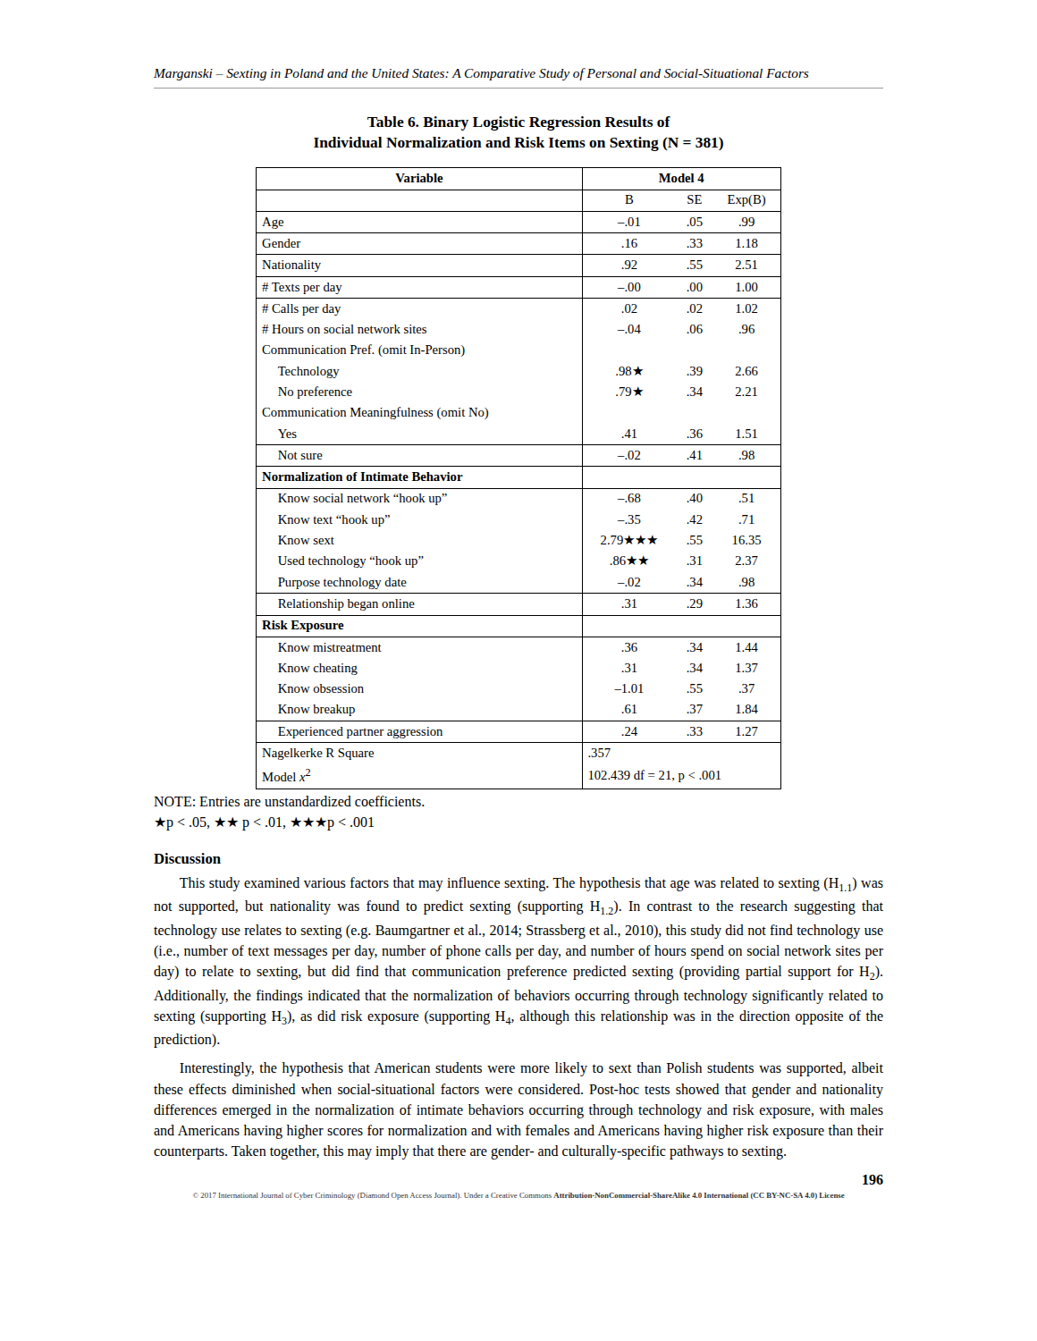Marganski – Sexting in Poland and the United States: A Comparative Study of Personal and Social-Situational Factors
Table 6. Binary Logistic Regression Results of
Individual Normalization and Risk Items on Sexting (N = 381)
| Variable | Model 4 |
| --- | --- |
| | B | SE | Exp(B) |
| Age | –.01 | .05 | .99 |
| Gender | .16 | .33 | 1.18 |
| Nationality | .92 | .55 | 2.51 |
| # Texts per day | –.00 | .00 | 1.00 |
| # Calls per day | .02 | .02 | 1.02 |
| # Hours on social network sites | –.04 | .06 | .96 |
| Communication Pref. (omit In-Person) | | | |
| Technology | .98★ | .39 | 2.66 |
| No preference | .79★ | .34 | 2.21 |
| Communication Meaningfulness (omit No) | | | |
| Yes | .41 | .36 | 1.51 |
| Not sure | –.02 | .41 | .98 |
| Normalization of Intimate Behavior | | | |
| Know social network “hook up” | –.68 | .40 | .51 |
| Know text “hook up” | –.35 | .42 | .71 |
| Know sext | 2.79★★★ | .55 | 16.35 |
| Used technology “hook up” | .86★★ | .31 | 2.37 |
| Purpose technology date | –.02 | .34 | .98 |
| Relationship began online | .31 | .29 | 1.36 |
| Risk Exposure | | | |
| Know mistreatment | .36 | .34 | 1.44 |
| Know cheating | .31 | .34 | 1.37 |
| Know obsession | –1.01 | .55 | .37 |
| Know breakup | .61 | .37 | 1.84 |
| Experienced partner aggression | .24 | .33 | 1.27 |
| Nagelkerke R Square | .357 |
| Model x 2 | 102.439 df = 21, p < .001 |
NOTE: Entries are unstandardized coefficients.
★p < .05, ★★ p < .01, ★★★p < .001
Discussion
This study examined various factors that may influence sexting. The hypothesis that age was related to sexting (H1.1) was not supported, but nationality was found to predict sexting (supporting H1.2). In contrast to the research suggesting that technology use relates to sexting (e.g. Baumgartner et al., 2014; Strassberg et al., 2010), this study did not find technology use (i.e., number of text messages per day, number of phone calls per day, and number of hours spend on social network sites per day) to relate to sexting, but did find that communication preference predicted sexting (providing partial support for H2). Additionally, the findings indicated that the normalization of behaviors occurring through technology significantly related to sexting (supporting H3), as did risk exposure (supporting H4, although this relationship was in the direction opposite of the prediction).
Interestingly, the hypothesis that American students were more likely to sext than Polish students was supported, albeit these effects diminished when social-situational factors were considered. Post-hoc tests showed that gender and nationality differences emerged in the normalization of intimate behaviors occurring through technology and risk exposure, with males and Americans having higher scores for normalization and with females and Americans having higher risk exposure than their counterparts. Taken together, this may imply that there are gender- and culturally-specific pathways to sexting.
196
© 2017 International Journal of Cyber Criminology (Diamond Open Access Journal). Under a Creative Commons Attribution-NonCommercial-ShareAlike 4.0 International (CC BY-NC-SA 4.0) License